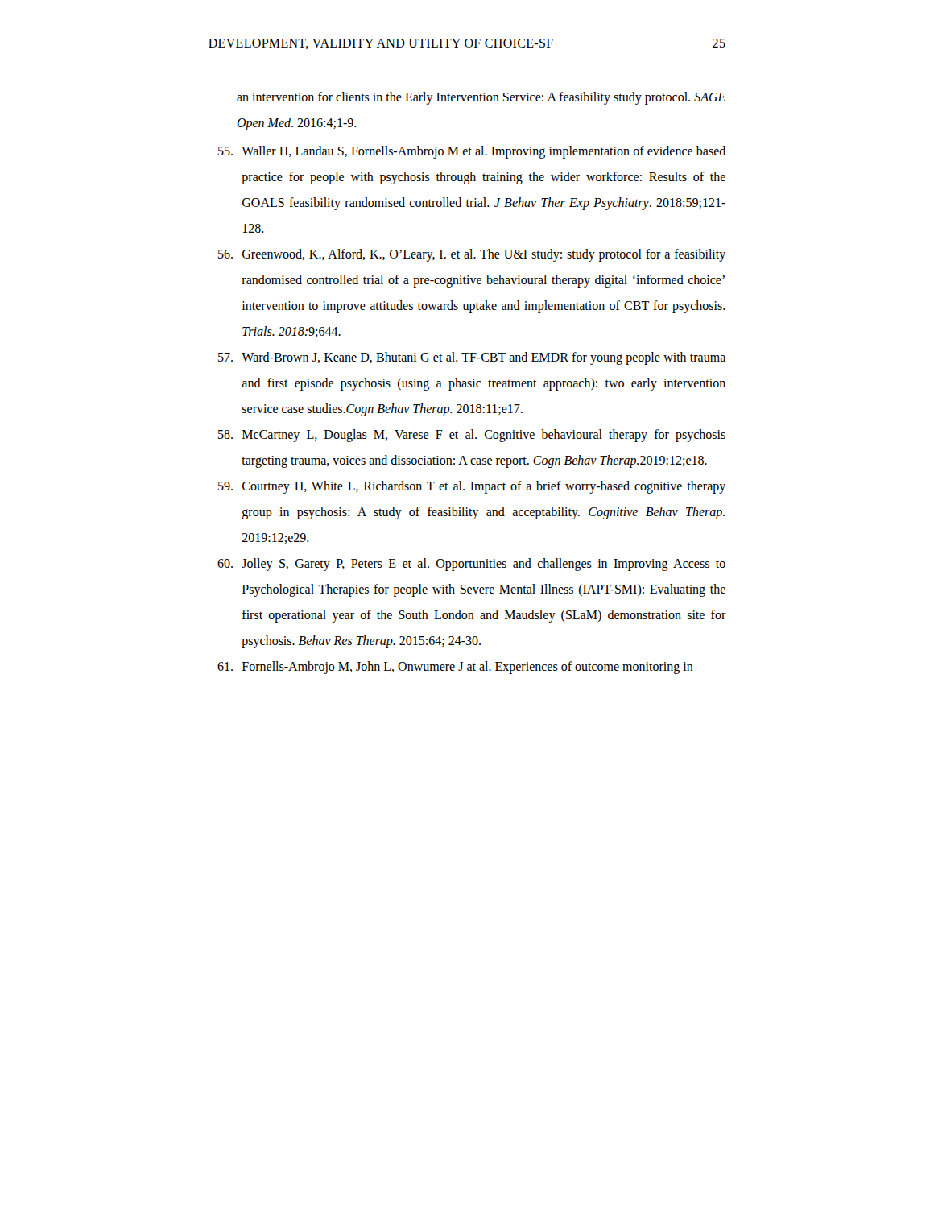Development, Validity and Utility of Choice-SF 25
an intervention for clients in the Early Intervention Service: A feasibility study protocol. SAGE Open Med. 2016:4;1-9.
Waller H, Landau S, Fornells-Ambrojo M et al. Improving implementation of evidence based practice for people with psychosis through training the wider workforce: Results of the GOALS feasibility randomised controlled trial. J Behav Ther Exp Psychiatry. 2018:59;121-128.
Greenwood, K., Alford, K., O’Leary, I. et al. The U&I study: study protocol for a feasibility randomised controlled trial of a pre-cognitive behavioural therapy digital ‘informed choice’ intervention to improve attitudes towards uptake and implementation of CBT for psychosis. Trials. 2018:9;644.
Ward-Brown J, Keane D, Bhutani G et al. TF-CBT and EMDR for young people with trauma and first episode psychosis (using a phasic treatment approach): two early intervention service case studies.Cogn Behav Therap. 2018:11;e17.
McCartney L, Douglas M, Varese F et al. Cognitive behavioural therapy for psychosis targeting trauma, voices and dissociation: A case report. Cogn Behav Therap.2019:12;e18.
Courtney H, White L, Richardson T et al. Impact of a brief worry-based cognitive therapy group in psychosis: A study of feasibility and acceptability. Cognitive Behav Therap. 2019:12;e29.
Jolley S, Garety P, Peters E et al. Opportunities and challenges in Improving Access to Psychological Therapies for people with Severe Mental Illness (IAPT-SMI): Evaluating the first operational year of the South London and Maudsley (SLaM) demonstration site for psychosis. Behav Res Therap. 2015:64; 24-30.
Fornells-Ambrojo M, John L, Onwumere J at al. Experiences of outcome monitoring in